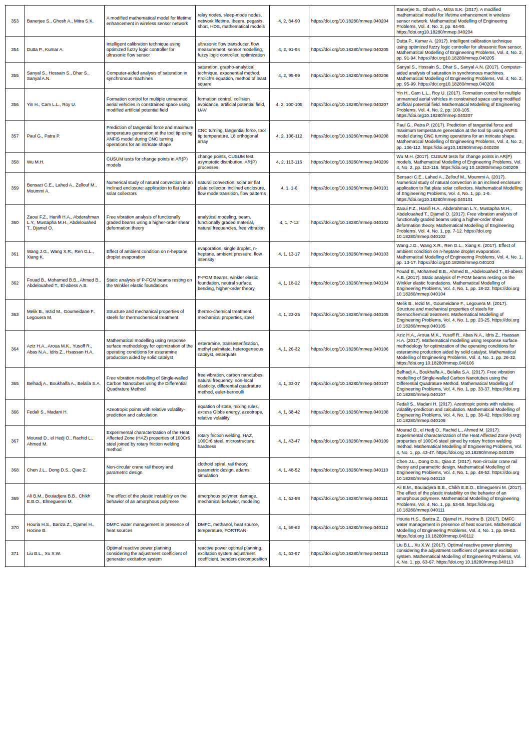| 353 | Banerjee S., Ghosh A., Mitra S.K. | A modified mathematical model for lifetime enhancement in wireless sensor network | relay nodes, sleep-mode nodes, network lifetime, Ibeera, pegasis, short, HDS, mathematical models | 4, 2, 84-90 | https://doi.org/10.18280/mmep.040204 | Banerjee S., Ghosh A., Mitra S.K. (2017). A modified mathematical model for lifetime enhancement in wireless sensor network. Mathematical Modelling of Engineering Problems, Vol. 4, No. 2, pp. 84-90. https://doi.org10.18280/mmep.040204 |
| 354 | Dutta P., Kumar A. | Intelligent calibration technique using optimized fuzzy logic controller for ultrasonic flow sensor | ultrasonic flow transducer, flow measurement, sensor modelling, fuzzy logic controller, optimization | 4, 2, 91-94 | https://doi.org/10.18280/mmep.040205 | Dutta P., Kumar A. (2017). Intelligent calibration technique using optimized fuzzy logic controller for ultrasonic flow sensor. Mathematical Modelling of Engineering Problems, Vol. 4, No. 2, pp. 91-94. https://doi.org10.18280/mmep.040205 |
| 355 | Sanyal S., Hossain S., Dhar S., Sanyal A.N. | Computer-aided analysis of saturation in synchronous machines | saturation, grapho-analytical technique, exponential method, Frolich's equation, method of least square | 4, 2, 95-99 | https://doi.org/10.18280/mmep.040206 | Sanyal S., Hossain S., Dhar S., Sanyal A.N. (2017). Computer-aided analysis of saturation in synchronous machines. Mathematical Modelling of Engineering Problems, Vol. 4, No. 2, pp. 95-99. https://doi.org10.18280/mmep.040206 |
| 356 | Yin H., Cam L.L., Roy U. | Formation control for multiple unmanned aerial vehicles in constrained space using modified artificial potential field | formation control, collision avoidance, artificial potential field, UAV | 4, 2, 100-105 | https://doi.org/10.18280/mmep.040207 | Yin H., Cam L.L., Roy U. (2017). Formation control for multiple unmanned aerial vehicles in constrained space using modified artificial potential field. Mathematical Modelling of Engineering Problems, Vol. 4, No. 2, pp. 100-105. https://doi.org10.18280/mmep.040207 |
| 357 | Paul G., Patra P. | Prediction of tangential force and maximum temperature generation at the tool tip using ANFIS model during CNC turning operations for an intricate shape | CNC turning, tangential force, tool tip temperature, L8 orthogonal array | 4, 2, 106-112 | https://doi.org/10.18280/mmep.040208 | Paul G., Patra P. (2017). Prediction of tangential force and maximum temperature generation at the tool tip using ANFIS model during CNC turning operations for an intricate shape. Mathematical Modelling of Engineering Problems, Vol. 4, No. 2, pp. 106-112. https://doi.org10.18280/mmep.040208 |
| 358 | Wu M.H. | CUSUM tests for change points in AR(P) models | change points, CUSUM test, asymptotic distribution, AR(P) processes | 4, 2, 113-116 | https://doi.org/10.18280/mmep.040209 | Wu M.H. (2017). CUSUM tests for change points in AR(P) models. Mathematical Modelling of Engineering Problems, Vol. 4, No. 2, pp. 113-116. https://doi.org 10.18280/mmep.040209 |
| 359 | Bensaci C.E., Lahed A., Zellouf M., Moummi A. | Numerical study of natural convection in an inclined enclosure: application to flat plate solar collectors | natural convection, solar air flat plate collector, inclined enclosure, flow mode transition, flow patterns | 4, 1, 1-6 | https://doi.org/10.18280/mmep.040101 | Bensaci C.E., Lahed A., Zellouf M., Moummi A. (2017). Numerical study of natural convection in an inclined enclosure: application to flat plate solar collectors. Mathematical Modelling of Engineering Problems, Vol. 4, No. 1, pp. 1-6. https://doi.org10.18280/mmep.040101 |
| 360 | Zaoui F.Z., Hanifi H.A., Abderahman L.Y., Mustapha M.H., Abdelouahed T., Djamel O. | Free vibration analysis of functionally graded beams using a higher-order shear deformation theory | analytical modeling, beam, functionally graded material, natural frequencies, free vibration | 4, 1, 7-12 | https://doi.org/10.18280/mmep.040102 | Zaoui F.Z., Hanifi H.A., Abderahman L.Y., Mustapha M.H., Abdelouahed T., Djamel O. (2017). Free vibration analysis of functionally graded beams using a higher-order shear deformation theory. Mathematical Modelling of Engineering Problems, Vol. 4, No. 1, pp. 7-12. https://doi.org 10.18280/mmep.040102 |
| 361 | Wang J.G., Wang X.R., Ren G.L., Xiang K. | Effect of ambient condition on n-heptane droplet evaporation | evaporation, single droplet, n-heptane, ambient pressure, flow intensity | 4, 1, 13-17 | https://doi.org/10.18280/mmep.040103 | Wang J.G., Wang X.R., Ren G.L., Xiang K. (2017). Effect of ambient condition on n-heptane droplet evaporation. Mathematical Modelling of Engineering Problems, Vol. 4, No. 1, pp. 13-17. https://doi.org10.18280/mmep.040103 |
| 362 | Fouad B., Mohamed B.B., Ahmed B., Abdelouahed T., El-abess A.B. | Static analysis of P-FGM beams resting on the Winkler elastic foundations | P-FGM Beams, winkler elastic foundation, neutral surface, bending, higher-order theory | 4, 1, 18-22 | https://doi.org/10.18280/mmep.040104 | Fouad B., Mohamed B.B., Ahmed B., Abdelouahed T., El-abess A.B. (2017). Static analysis of P-FGM beams resting on the Winkler elastic foundations. Mathematical Modelling of Engineering Problems, Vol. 4, No. 1, pp. 18-22. https://doi.org 10.18280/mmep.040104 |
| 363 | Melik B., Iezid M., Goumeidane F., Legouera M. | Structure and mechanical properties of steels for thermochemical treatment | thermo-chemical treatment, mechanical properties, steel | 4, 1, 23-25 | https://doi.org/10.18280/mmep.040105 | Melik B., Iezid M., Goumeidane F., Legouera M. (2017). Structure and mechanical properties of steels for thermochemical treatment. Mathematical Modelling of Engineering Problems, Vol. 4, No. 1, pp. 23-25. https://doi.org 10.18280/mmep.040105 |
| 364 | Aziz H.A., Aroua M.K., Yusoff R., Abas N.A., Idris Z., Hsassan H.A. | Mathematical modelling using response surface methodology for optimization of the operating conditions for esteramine production aided by solid catalyst | esteramine, transesterification, methyl palmitate, heterogeneous catalyst, esterquats | 4, 1, 26-32 | https://doi.org/10.18280/mmep.040106 | Aziz H.A., Aroua M.K., Yusoff R., Abas N.A., Idris Z., Hsassan H.A. (2017). Mathematical modelling using response surface methodology for optimization of the operating conditions for esteramine production aided by solid catalyst. Mathematical Modelling of Engineering Problems, Vol. 4, No. 1, pp. 26-32. https://doi.org 10.18280/mmep.040106 |
| 365 | Belhadj A., Boukhalfa A., Belalia S.A. | Free vibration modelling of Single-walled Carbon Nanotubes using the Differential Quadrature Method | free vibration, carbon nanotubes, natural frequency, non-local elasticity, differential quadrature method, euler-bernoulli | 4, 1, 33-37 | https://doi.org/10.18280/mmep.040107 | Belhadj A., Boukhalfa A., Belalia S.A. (2017). Free vibration modelling of Single-walled Carbon Nanotubes using the Differential Quadrature Method. Mathematical Modelling of Engineering Problems, Vol. 4, No. 1, pp. 33-37. https://doi.org 10.18280/mmep.040107 |
| 366 | Fedali S., Madani H. | Azeotropic points with relative volatility-prediction and calculation | equation of state, mixing rules, excess Gibbs energy, azeotrope, relative volatility | 4, 1, 38-42 | https://doi.org/10.18280/mmep.040108 | Fedali S., Madani H. (2017). Azeotropic points with relative volatility-prediction and calculation. Mathematical Modelling of Engineering Problems, Vol. 4, No. 1, pp. 38-42. https://doi.org 10.18280/mmep.040108 |
| 367 | Mourad D., el Hedj O., Rachid L., Ahmed M. | Experimental characterization of the Heat Affected Zone (HAZ) properties of 100Cr6 steel joined by rotary friction welding method | rotary friction welding, HAZ, 100Cr6 steel, microstructure, hardness | 4, 1, 43-47 | https://doi.org/10.18280/mmep.040109 | Mourad D., el Hedj O., Rachid L., Ahmed M. (2017). Experimental characterization of the Heat Affected Zone (HAZ) properties of 100Cr6 steel joined by rotary friction welding method. Mathematical Modelling of Engineering Problems, Vol. 4, No. 1, pp. 43-47. https://doi.org 10.18280/mmep.040109 |
| 368 | Chen J.L., Dong D.S., Qiao Z. | Non-circular crane rail theory and parametric design | clothoid spiral, rail theory, parametric design, adams simulation | 4, 1, 48-52 | https://doi.org/10.18280/mmep.040110 | Chen J.L., Dong D.S., Qiao Z. (2017). Non-circular crane rail theory and parametric design. Mathematical Modelling of Engineering Problems, Vol. 4, No. 1, pp. 48-52. https://doi.org 10.18280/mmep.040110 |
| 369 | Ali B.M., Bouiadjera B.B., Chikh E.B.O., Elmeguenni M. | The effect of the plastic instability on the behavior of an amorphous polymere | amorphous polymer, damage, mechanical behavior, modeling | 4, 1, 53-58 | https://doi.org/10.18280/mmep.040111 | Ali B.M., Bouiadjera B.B., Chikh E.B.O., Elmeguenni M. (2017). The effect of the plastic instability on the behavior of an amorphous polymere. Mathematical Modelling of Engineering Problems, Vol. 4, No. 1, pp. 53-58. https://doi.org 10.18280/mmep.040111 |
| 370 | Houria H.S., Bariza Z., Djamel H., Hocine B. | DMFC water management in presence of heat sources | DMFC, methanol, heat source, temperature, FORTRAN | 4, 1, 59-62 | https://doi.org/10.18280/mmep.040112 | Houria H.S., Bariza Z., Djamel H., Hocine B. (2017). DMFC water management in presence of heat sources. Mathematical Modelling of Engineering Problems, Vol. 4, No. 1, pp. 59-62. https://doi.org 10.18280/mmep.040112 |
| 371 | Liu B.L., Xu X.W. | Optimal reactive power planning considering the adjustment coefficient of generator excitation system | reactive power optimal planning, excitation system adjustment coefficient, benders decomposition | 4, 1, 63-67 | https://doi.org/10.18280/mmep.040113 | Liu B.L., Xu X.W. (2017). Optimal reactive power planning considering the adjustment coefficient of generator excitation system. Mathematical Modelling of Engineering Problems, Vol. 4, No. 1, pp. 63-67. https://doi.org 10.18280/mmep.040113 |